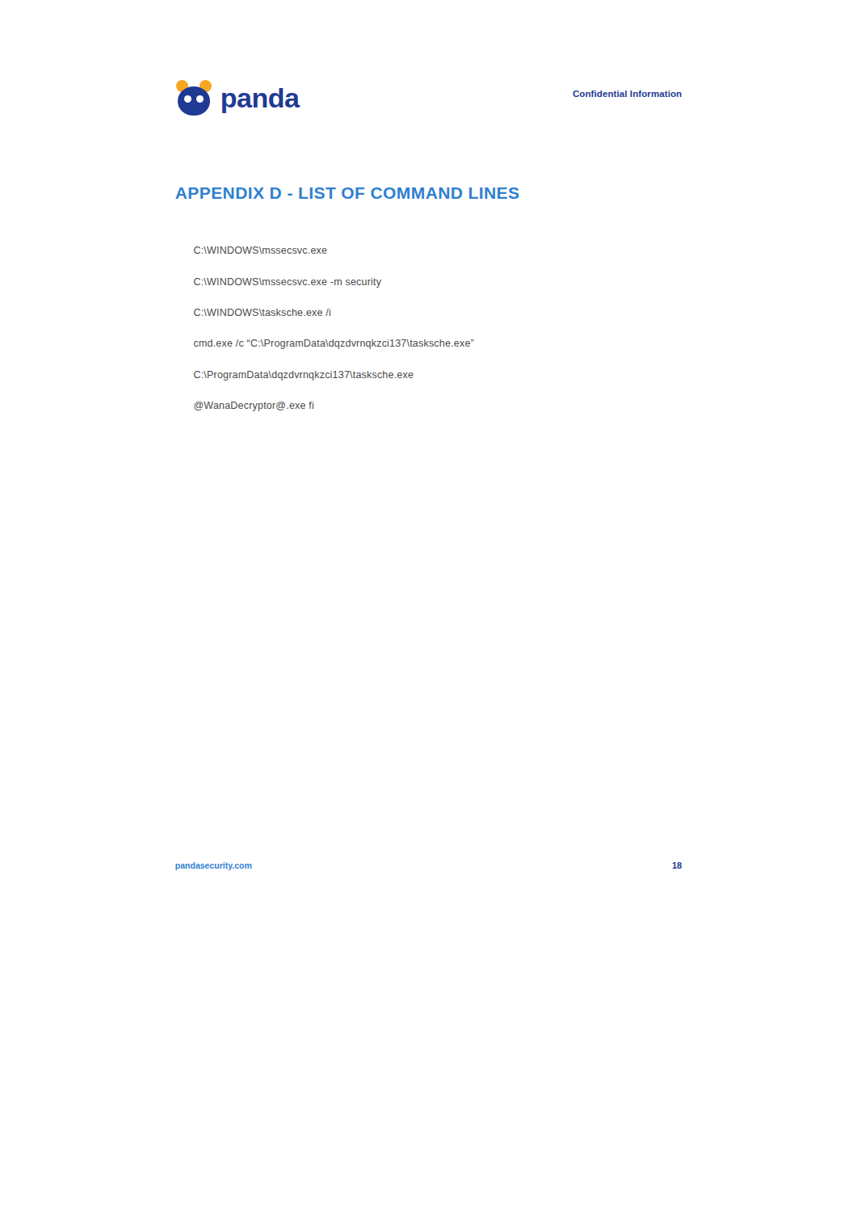panda
Confidential Information
Appendix D - List of Command Lines
C:\WINDOWS\mssecsvc.exe
C:\WINDOWS\mssecsvc.exe -m security
C:\WINDOWS\tasksche.exe /i
cmd.exe /c “C:\ProgramData\dqzdvrnqkzci137\tasksche.exe”
C:\ProgramData\dqzdvrnqkzci137\tasksche.exe
@WanaDecryptor@.exe fi
pandasecurity.com 18